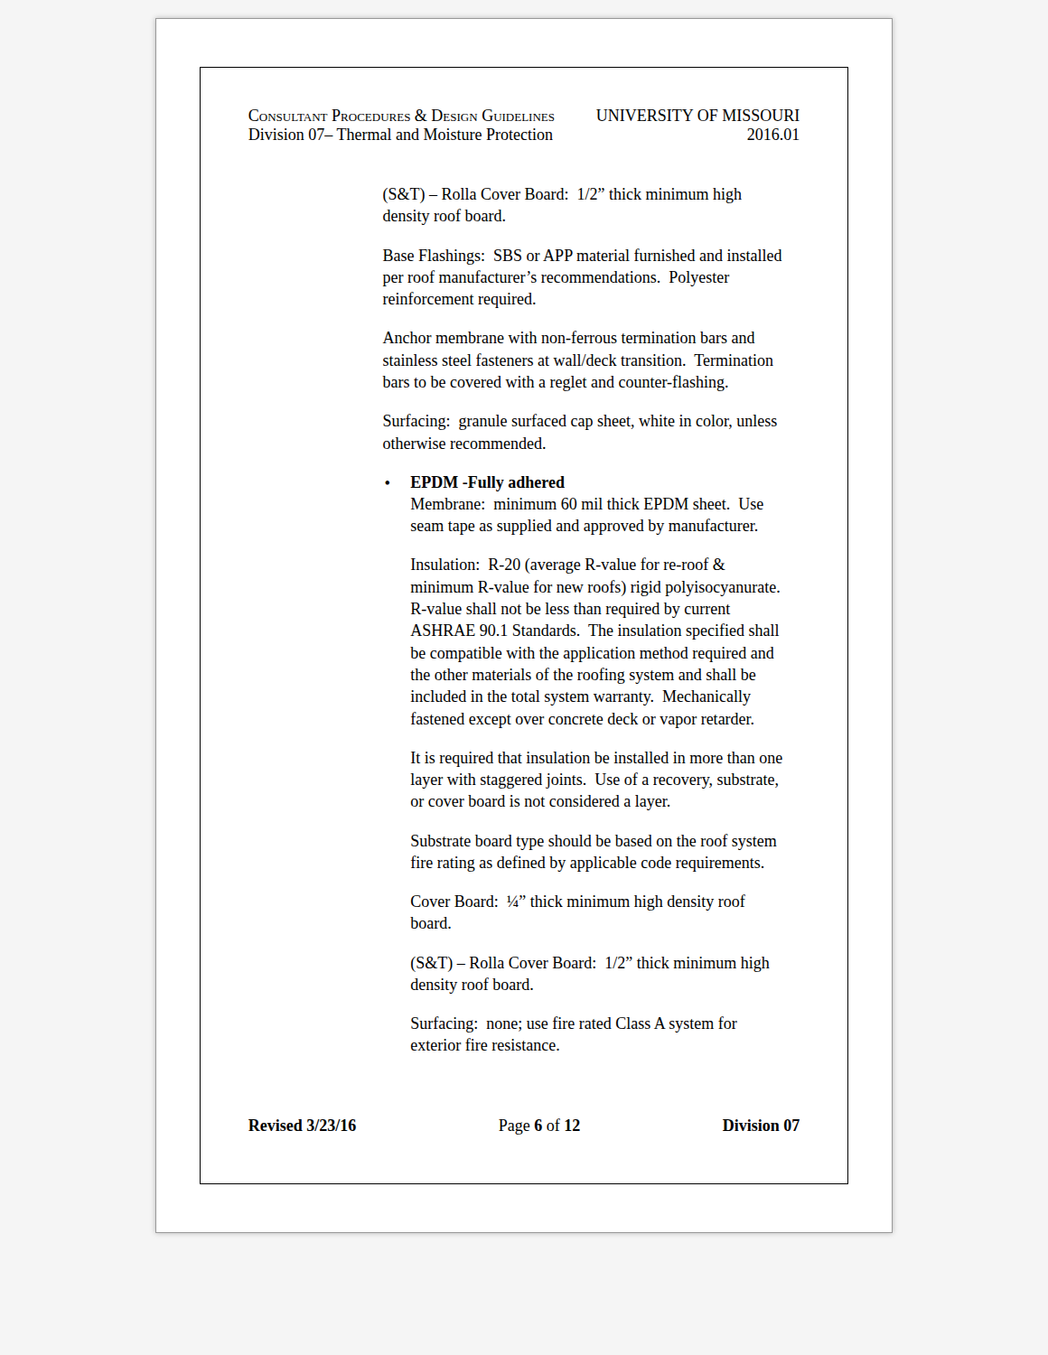Consultant Procedures & Design Guidelines UNIVERSITY OF MISSOURI
Division 07– Thermal and Moisture Protection 2016.01
(S&T) – Rolla Cover Board: 1/2” thick minimum high density roof board.
Base Flashings: SBS or APP material furnished and installed per roof manufacturer’s recommendations. Polyester reinforcement required.
Anchor membrane with non-ferrous termination bars and stainless steel fasteners at wall/deck transition. Termination bars to be covered with a reglet and counter-flashing.
Surfacing: granule surfaced cap sheet, white in color, unless otherwise recommended.
EPDM -Fully adhered
Membrane: minimum 60 mil thick EPDM sheet. Use seam tape as supplied and approved by manufacturer.
Insulation: R-20 (average R-value for re-roof & minimum R-value for new roofs) rigid polyisocyanurate. R-value shall not be less than required by current ASHRAE 90.1 Standards. The insulation specified shall be compatible with the application method required and the other materials of the roofing system and shall be included in the total system warranty. Mechanically fastened except over concrete deck or vapor retarder.
It is required that insulation be installed in more than one layer with staggered joints. Use of a recovery, substrate, or cover board is not considered a layer.
Substrate board type should be based on the roof system fire rating as defined by applicable code requirements.
Cover Board: ¼” thick minimum high density roof board.
(S&T) – Rolla Cover Board: 1/2” thick minimum high density roof board.
Surfacing: none; use fire rated Class A system for exterior fire resistance.
Revised 3/23/16 Page 6 of 12 Division 07